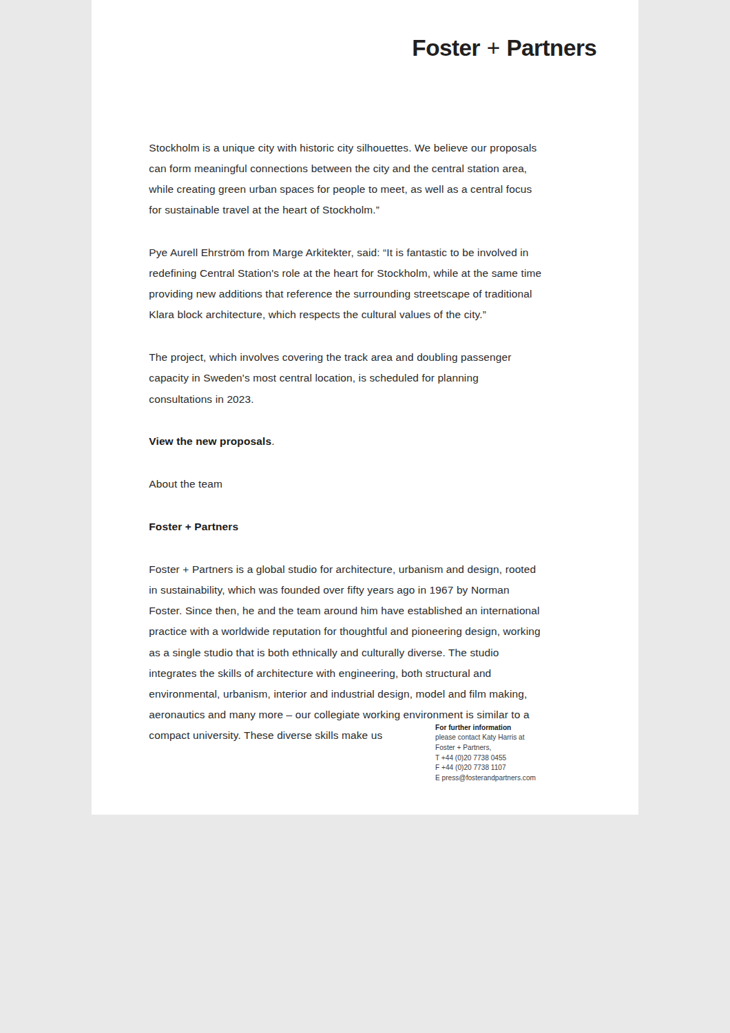Foster + Partners
Stockholm is a unique city with historic city silhouettes. We believe our proposals can form meaningful connections between the city and the central station area, while creating green urban spaces for people to meet, as well as a central focus for sustainable travel at the heart of Stockholm.”
Pye Aurell Ehrström from Marge Arkitekter, said: “It is fantastic to be involved in redefining Central Station's role at the heart for Stockholm, while at the same time providing new additions that reference the surrounding streetscape of traditional Klara block architecture, which respects the cultural values of the city.”
The project, which involves covering the track area and doubling passenger capacity in Sweden's most central location, is scheduled for planning consultations in 2023.
View the new proposals.
About the team
Foster + Partners
Foster + Partners is a global studio for architecture, urbanism and design, rooted in sustainability, which was founded over fifty years ago in 1967 by Norman Foster. Since then, he and the team around him have established an international practice with a worldwide reputation for thoughtful and pioneering design, working as a single studio that is both ethnically and culturally diverse. The studio integrates the skills of architecture with engineering, both structural and environmental, urbanism, interior and industrial design, model and film making, aeronautics and many more – our collegiate working environment is similar to a compact university. These diverse skills make us
For further information
please contact Katy Harris at
Foster + Partners,
T +44 (0)20 7738 0455
F +44 (0)20 7738 1107
E press@fosterandpartners.com